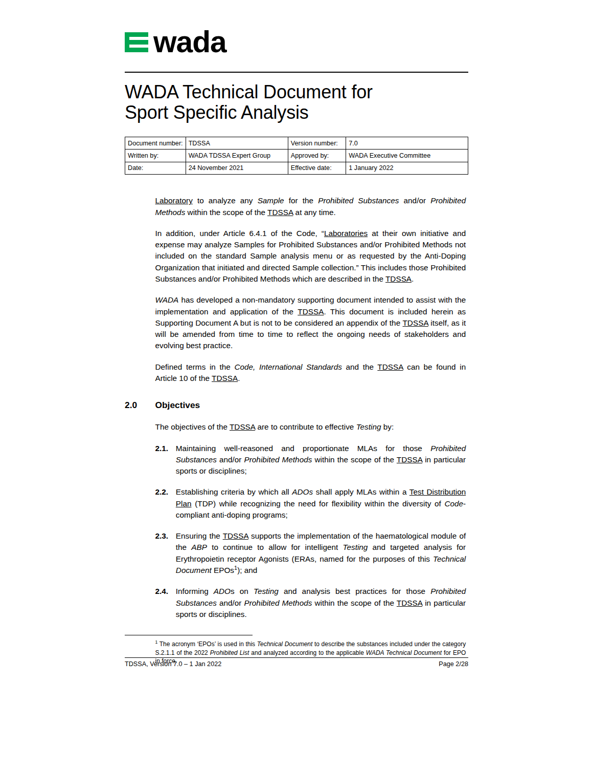wada
WADA Technical Document for
Sport Specific Analysis
| Document number: | TDSSA | Version number: | 7.0 |
| Written by: | WADA TDSSA Expert Group | Approved by: | WADA Executive Committee |
| Date: | 24 November 2021 | Effective date: | 1 January 2022 |
Laboratory to analyze any Sample for the Prohibited Substances and/or Prohibited Methods within the scope of the TDSSA at any time.
In addition, under Article 6.4.1 of the Code, “Laboratories at their own initiative and expense may analyze Samples for Prohibited Substances and/or Prohibited Methods not included on the standard Sample analysis menu or as requested by the Anti-Doping Organization that initiated and directed Sample collection.” This includes those Prohibited Substances and/or Prohibited Methods which are described in the TDSSA.
WADA has developed a non-mandatory supporting document intended to assist with the implementation and application of the TDSSA. This document is included herein as Supporting Document A but is not to be considered an appendix of the TDSSA itself, as it will be amended from time to time to reflect the ongoing needs of stakeholders and evolving best practice.
Defined terms in the Code, International Standards and the TDSSA can be found in Article 10 of the TDSSA.
2.0 Objectives
The objectives of the TDSSA are to contribute to effective Testing by:
2.1. Maintaining well-reasoned and proportionate MLAs for those Prohibited Substances and/or Prohibited Methods within the scope of the TDSSA in particular sports or disciplines;
2.2. Establishing criteria by which all ADOs shall apply MLAs within a Test Distribution Plan (TDP) while recognizing the need for flexibility within the diversity of Code-compliant anti-doping programs;
2.3. Ensuring the TDSSA supports the implementation of the haematological module of the ABP to continue to allow for intelligent Testing and targeted analysis for Erythropoietin receptor Agonists (ERAs, named for the purposes of this Technical Document EPOs1); and
2.4. Informing ADOs on Testing and analysis best practices for those Prohibited Substances and/or Prohibited Methods within the scope of the TDSSA in particular sports or disciplines.
1 The acronym ‘EPOs’ is used in this Technical Document to describe the substances included under the category S.2.1.1 of the 2022 Prohibited List and analyzed according to the applicable WADA Technical Document for EPO in force.
TDSSA, Version 7.0 – 1 Jan 2022 Page 2/28